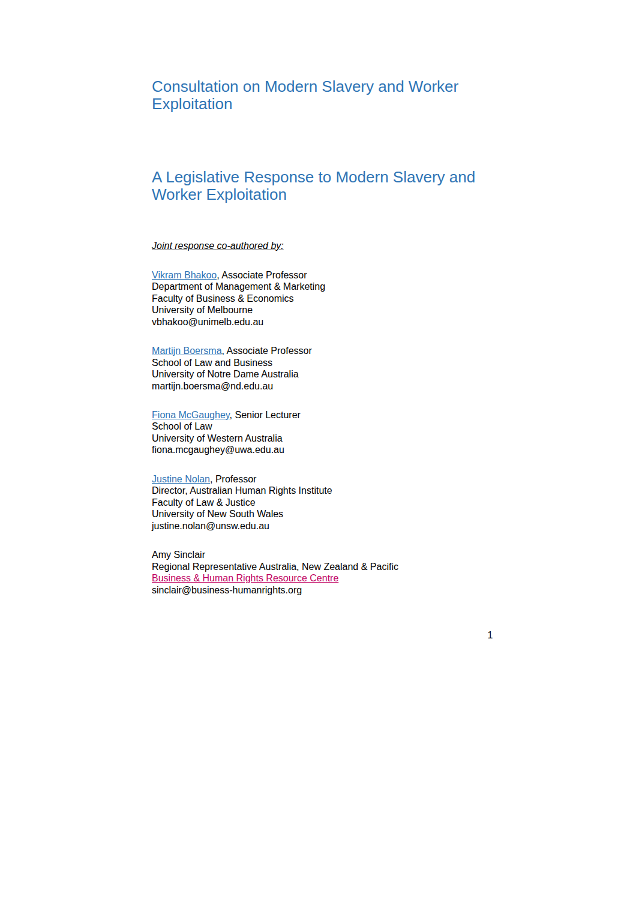Consultation on Modern Slavery and Worker Exploitation
A Legislative Response to Modern Slavery and Worker Exploitation
Joint response co-authored by:
Vikram Bhakoo, Associate Professor
Department of Management & Marketing
Faculty of Business & Economics
University of Melbourne
vbhakoo@unimelb.edu.au
Martijn Boersma, Associate Professor
School of Law and Business
University of Notre Dame Australia
martijn.boersma@nd.edu.au
Fiona McGaughey, Senior Lecturer
School of Law
University of Western Australia
fiona.mcgaughey@uwa.edu.au
Justine Nolan, Professor
Director, Australian Human Rights Institute
Faculty of Law & Justice
University of New South Wales
justine.nolan@unsw.edu.au
Amy Sinclair
Regional Representative Australia, New Zealand & Pacific
Business & Human Rights Resource Centre
sinclair@business-humanrights.org
1